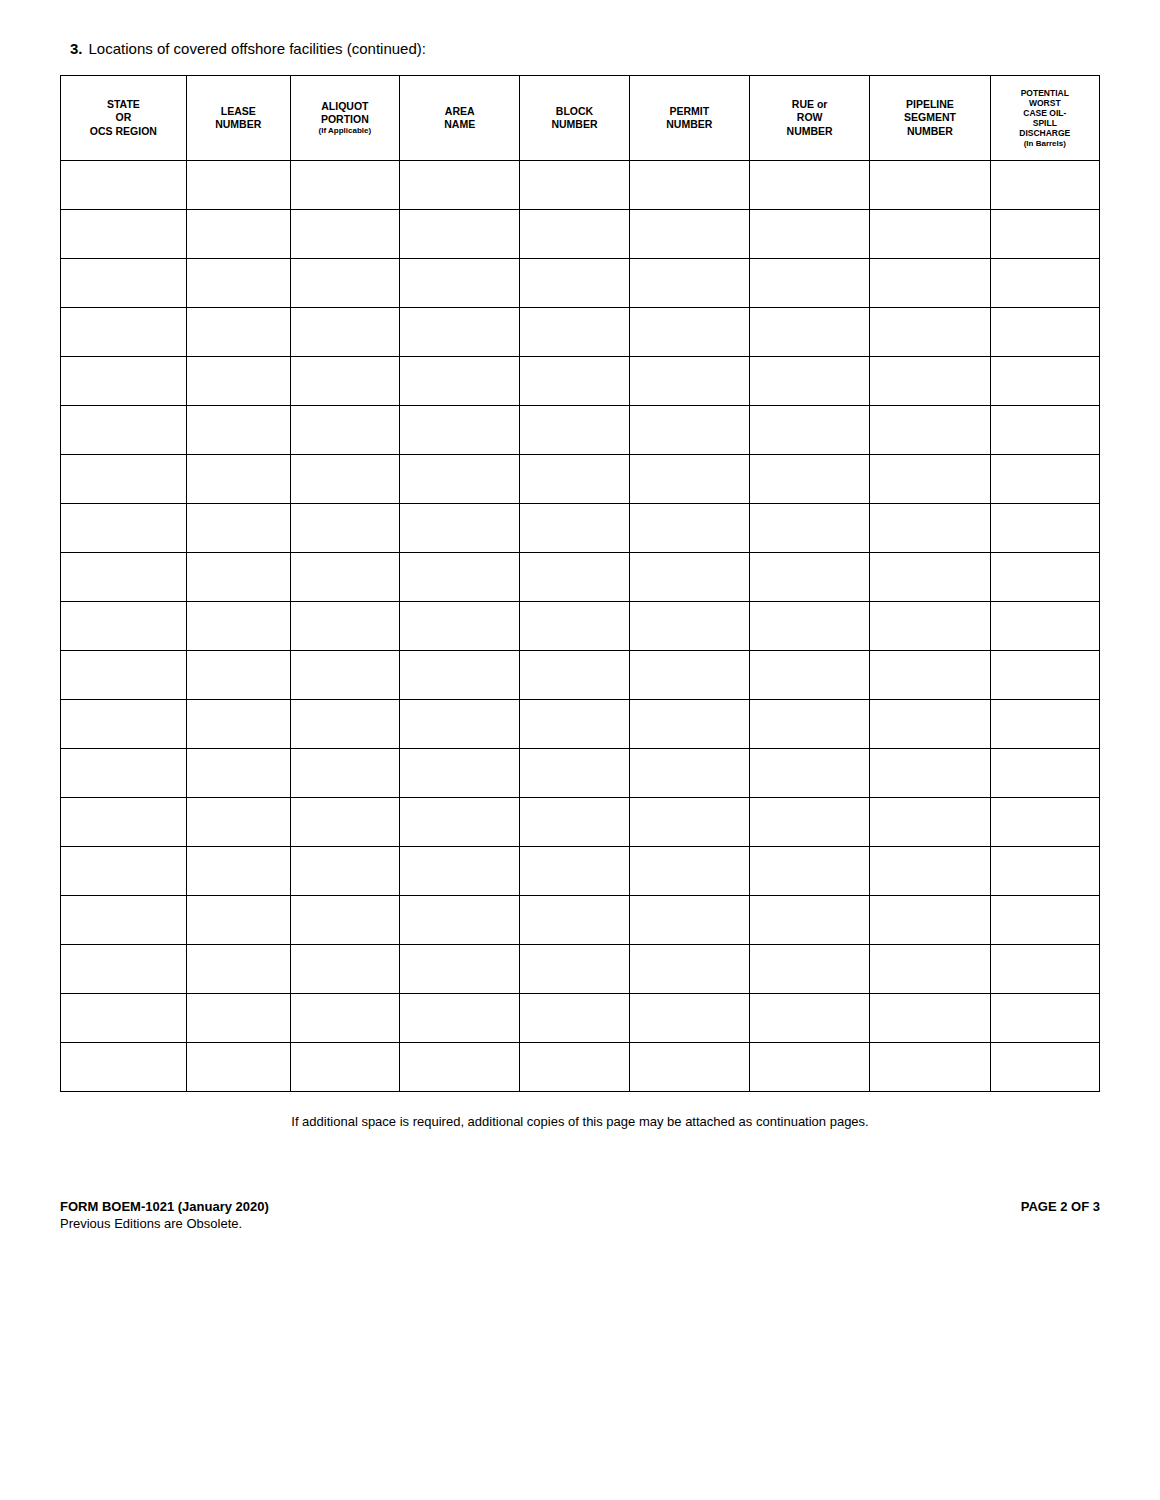3. Locations of covered offshore facilities (continued):
| STATE OR OCS REGION | LEASE NUMBER | ALIQUOT PORTION (If Applicable) | AREA NAME | BLOCK NUMBER | PERMIT NUMBER | RUE or ROW NUMBER | PIPELINE SEGMENT NUMBER | POTENTIAL WORST CASE OIL- SPILL DISCHARGE (In Barrels) |
| --- | --- | --- | --- | --- | --- | --- | --- | --- |
If additional space is required, additional copies of this page may be attached as continuation pages.
FORM BOEM-1021 (January 2020) Previous Editions are Obsolete.
PAGE 2 OF 3